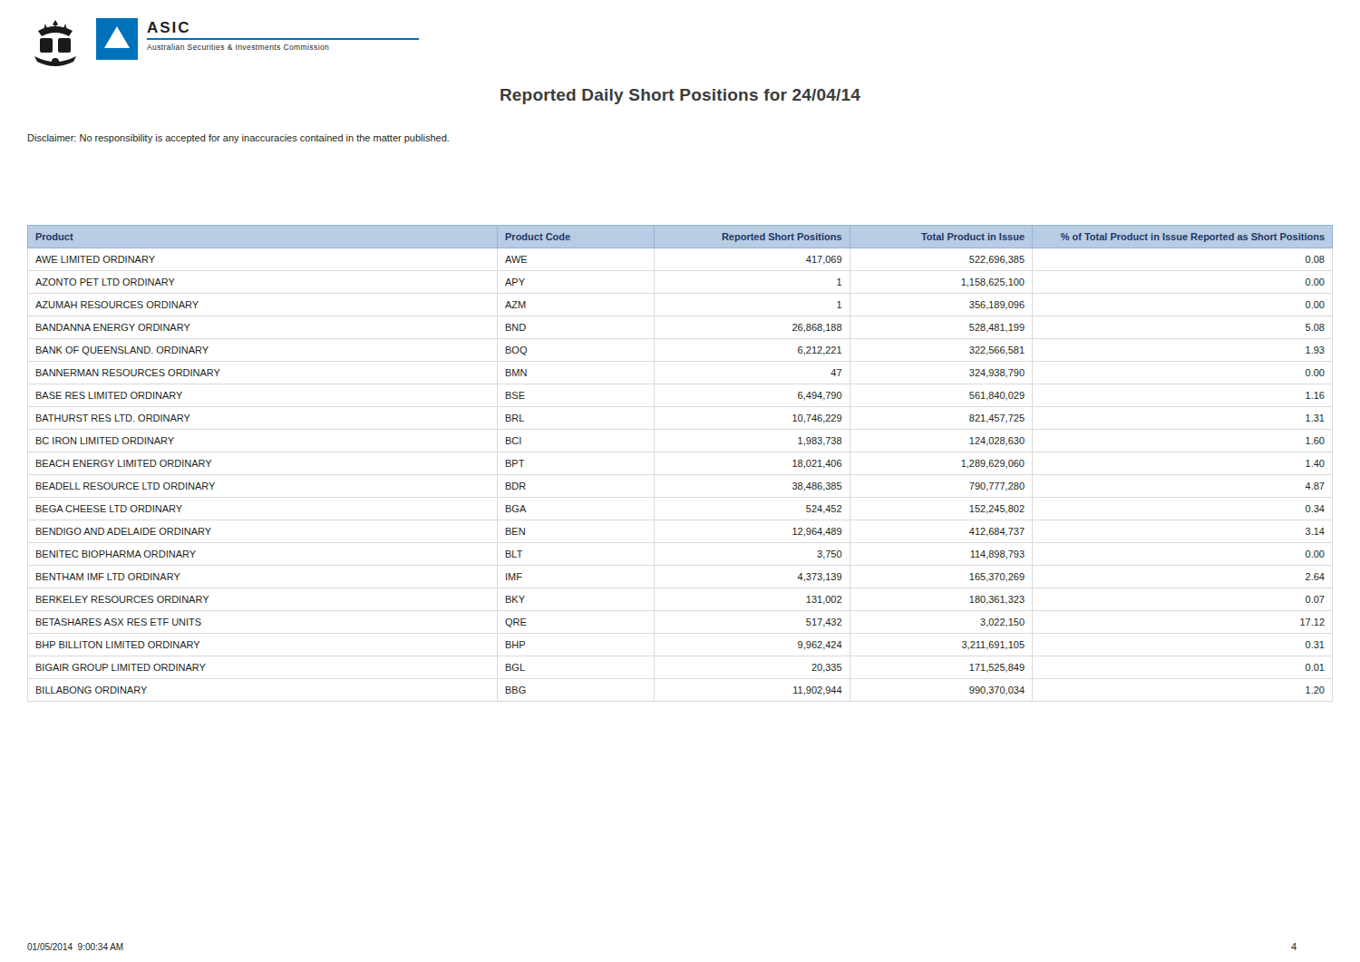ASIC
Australian Securities & Investments Commission
Reported Daily Short Positions for 24/04/14
Disclaimer: No responsibility is accepted for any inaccuracies contained in the matter published.
| Product | Product Code | Reported Short Positions | Total Product in Issue | % of Total Product in Issue Reported as Short Positions |
| --- | --- | --- | --- | --- |
| AWE LIMITED ORDINARY | AWE | 417,069 | 522,696,385 | 0.08 |
| AZONTO PET LTD ORDINARY | APY | 1 | 1,158,625,100 | 0.00 |
| AZUMAH RESOURCES ORDINARY | AZM | 1 | 356,189,096 | 0.00 |
| BANDANNA ENERGY ORDINARY | BND | 26,868,188 | 528,481,199 | 5.08 |
| BANK OF QUEENSLAND. ORDINARY | BOQ | 6,212,221 | 322,566,581 | 1.93 |
| BANNERMAN RESOURCES ORDINARY | BMN | 47 | 324,938,790 | 0.00 |
| BASE RES LIMITED ORDINARY | BSE | 6,494,790 | 561,840,029 | 1.16 |
| BATHURST RES LTD. ORDINARY | BRL | 10,746,229 | 821,457,725 | 1.31 |
| BC IRON LIMITED ORDINARY | BCI | 1,983,738 | 124,028,630 | 1.60 |
| BEACH ENERGY LIMITED ORDINARY | BPT | 18,021,406 | 1,289,629,060 | 1.40 |
| BEADELL RESOURCE LTD ORDINARY | BDR | 38,486,385 | 790,777,280 | 4.87 |
| BEGA CHEESE LTD ORDINARY | BGA | 524,452 | 152,245,802 | 0.34 |
| BENDIGO AND ADELAIDE ORDINARY | BEN | 12,964,489 | 412,684,737 | 3.14 |
| BENITEC BIOPHARMA ORDINARY | BLT | 3,750 | 114,898,793 | 0.00 |
| BENTHAM IMF LTD ORDINARY | IMF | 4,373,139 | 165,370,269 | 2.64 |
| BERKELEY RESOURCES ORDINARY | BKY | 131,002 | 180,361,323 | 0.07 |
| BETASHARES ASX RES ETF UNITS | QRE | 517,432 | 3,022,150 | 17.12 |
| BHP BILLITON LIMITED ORDINARY | BHP | 9,962,424 | 3,211,691,105 | 0.31 |
| BIGAIR GROUP LIMITED ORDINARY | BGL | 20,335 | 171,525,849 | 0.01 |
| BILLABONG ORDINARY | BBG | 11,902,944 | 990,370,034 | 1.20 |
01/05/2014 9:00:34 AM
4